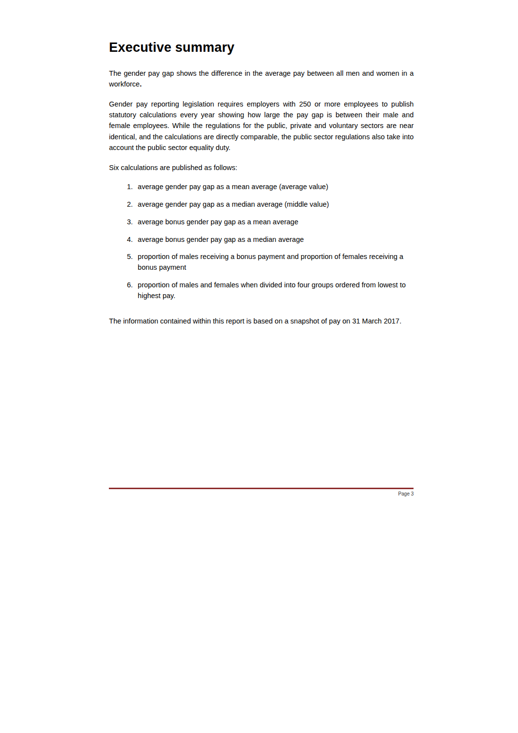Executive summary
The gender pay gap shows the difference in the average pay between all men and women in a workforce.
Gender pay reporting legislation requires employers with 250 or more employees to publish statutory calculations every year showing how large the pay gap is between their male and female employees. While the regulations for the public, private and voluntary sectors are near identical, and the calculations are directly comparable, the public sector regulations also take into account the public sector equality duty.
Six calculations are published as follows:
average gender pay gap as a mean average (average value)
average gender pay gap as a median average (middle value)
average bonus gender pay gap as a mean average
average bonus gender pay gap as a median average
proportion of males receiving a bonus payment and proportion of females receiving a bonus payment
proportion of males and females when divided into four groups ordered from lowest to highest pay.
The information contained within this report is based on a snapshot of pay on 31 March 2017.
Page 3